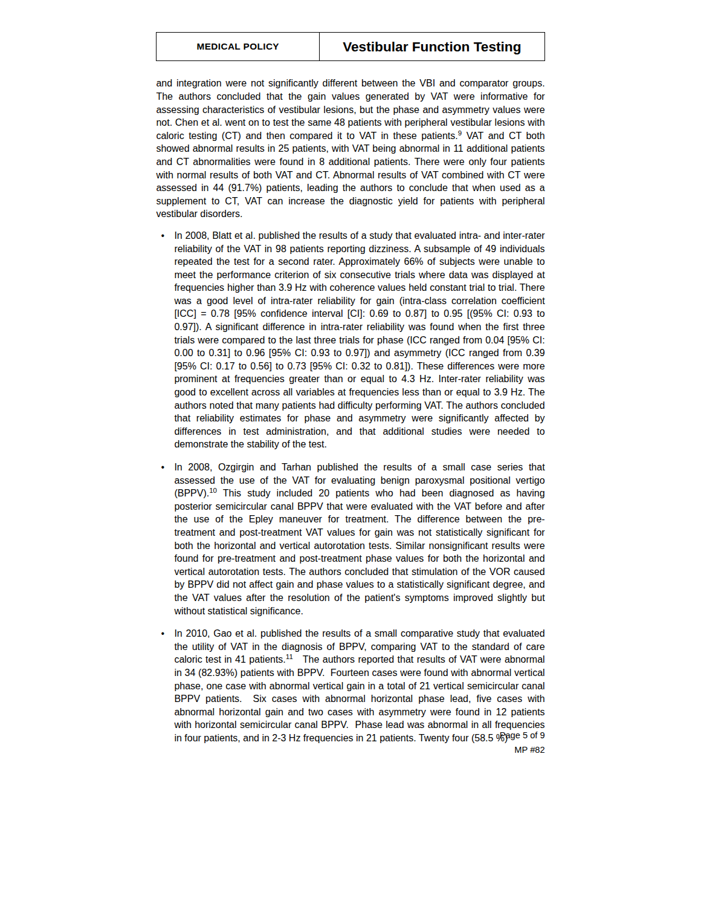| MEDICAL POLICY | Vestibular Function Testing |
and integration were not significantly different between the VBI and comparator groups. The authors concluded that the gain values generated by VAT were informative for assessing characteristics of vestibular lesions, but the phase and asymmetry values were not. Chen et al. went on to test the same 48 patients with peripheral vestibular lesions with caloric testing (CT) and then compared it to VAT in these patients.9 VAT and CT both showed abnormal results in 25 patients, with VAT being abnormal in 11 additional patients and CT abnormalities were found in 8 additional patients. There were only four patients with normal results of both VAT and CT. Abnormal results of VAT combined with CT were assessed in 44 (91.7%) patients, leading the authors to conclude that when used as a supplement to CT, VAT can increase the diagnostic yield for patients with peripheral vestibular disorders.
In 2008, Blatt et al. published the results of a study that evaluated intra- and inter-rater reliability of the VAT in 98 patients reporting dizziness. A subsample of 49 individuals repeated the test for a second rater. Approximately 66% of subjects were unable to meet the performance criterion of six consecutive trials where data was displayed at frequencies higher than 3.9 Hz with coherence values held constant trial to trial. There was a good level of intra-rater reliability for gain (intra-class correlation coefficient [ICC] = 0.78 [95% confidence interval [CI]: 0.69 to 0.87] to 0.95 [(95% CI: 0.93 to 0.97]). A significant difference in intra-rater reliability was found when the first three trials were compared to the last three trials for phase (ICC ranged from 0.04 [95% CI: 0.00 to 0.31] to 0.96 [95% CI: 0.93 to 0.97]) and asymmetry (ICC ranged from 0.39 [95% CI: 0.17 to 0.56] to 0.73 [95% CI: 0.32 to 0.81]). These differences were more prominent at frequencies greater than or equal to 4.3 Hz. Inter-rater reliability was good to excellent across all variables at frequencies less than or equal to 3.9 Hz. The authors noted that many patients had difficulty performing VAT. The authors concluded that reliability estimates for phase and asymmetry were significantly affected by differences in test administration, and that additional studies were needed to demonstrate the stability of the test.
In 2008, Ozgirgin and Tarhan published the results of a small case series that assessed the use of the VAT for evaluating benign paroxysmal positional vertigo (BPPV).10 This study included 20 patients who had been diagnosed as having posterior semicircular canal BPPV that were evaluated with the VAT before and after the use of the Epley maneuver for treatment. The difference between the pre-treatment and post-treatment VAT values for gain was not statistically significant for both the horizontal and vertical autorotation tests. Similar nonsignificant results were found for pre-treatment and post-treatment phase values for both the horizontal and vertical autorotation tests. The authors concluded that stimulation of the VOR caused by BPPV did not affect gain and phase values to a statistically significant degree, and the VAT values after the resolution of the patient's symptoms improved slightly but without statistical significance.
In 2010, Gao et al. published the results of a small comparative study that evaluated the utility of VAT in the diagnosis of BPPV, comparing VAT to the standard of care caloric test in 41 patients.11 The authors reported that results of VAT were abnormal in 34 (82.93%) patients with BPPV. Fourteen cases were found with abnormal vertical phase, one case with abnormal vertical gain in a total of 21 vertical semicircular canal BPPV patients. Six cases with abnormal horizontal phase lead, five cases with abnormal horizontal gain and two cases with asymmetry were found in 12 patients with horizontal semicircular canal BPPV. Phase lead was abnormal in all frequencies in four patients, and in 2-3 Hz frequencies in 21 patients. Twenty four (58.5 %)
Page 5 of 9
MP #82